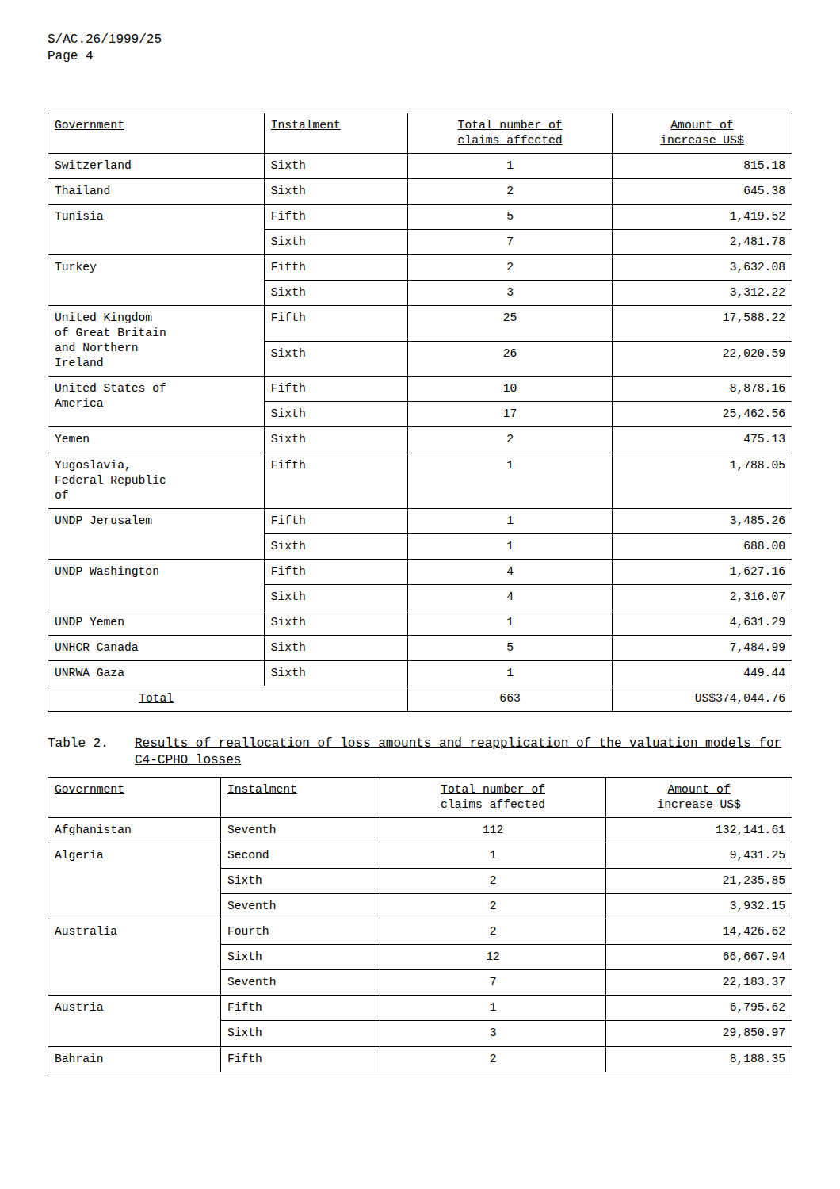S/AC.26/1999/25
Page 4
| Government | Instalment | Total number of claims affected | Amount of increase US$ |
| --- | --- | --- | --- |
| Switzerland | Sixth | 1 | 815.18 |
| Thailand | Sixth | 2 | 645.38 |
| Tunisia | Fifth | 5 | 1,419.52 |
| Sixth | 7 | 2,481.78 |
| Turkey | Fifth | 2 | 3,632.08 |
| Sixth | 3 | 3,312.22 |
| United Kingdom of Great Britain and Northern Ireland | Fifth | 25 | 17,588.22 |
| Sixth | 26 | 22,020.59 |
| United States of America | Fifth | 10 | 8,878.16 |
| Sixth | 17 | 25,462.56 |
| Yemen | Sixth | 2 | 475.13 |
| Yugoslavia, Federal Republic of | Fifth | 1 | 1,788.05 |
| UNDP Jerusalem | Fifth | 1 | 3,485.26 |
| Sixth | 1 | 688.00 |
| UNDP Washington | Fifth | 4 | 1,627.16 |
| Sixth | 4 | 2,316.07 |
| UNDP Yemen | Sixth | 1 | 4,631.29 |
| UNHCR Canada | Sixth | 5 | 7,484.99 |
| UNRWA Gaza | Sixth | 1 | 449.44 |
| Total | | 663 | US$374,044.76 |
Table 2. Results of reallocation of loss amounts and reapplication of the valuation models for C4-CPHO losses
| Government | Instalment | Total number of claims affected | Amount of increase US$ |
| --- | --- | --- | --- |
| Afghanistan | Seventh | 112 | 132,141.61 |
| Algeria | Second | 1 | 9,431.25 |
| Sixth | 2 | 21,235.85 |
| Seventh | 2 | 3,932.15 |
| Australia | Fourth | 2 | 14,426.62 |
| Sixth | 12 | 66,667.94 |
| Seventh | 7 | 22,183.37 |
| Austria | Fifth | 1 | 6,795.62 |
| Sixth | 3 | 29,850.97 |
| Bahrain | Fifth | 2 | 8,188.35 |